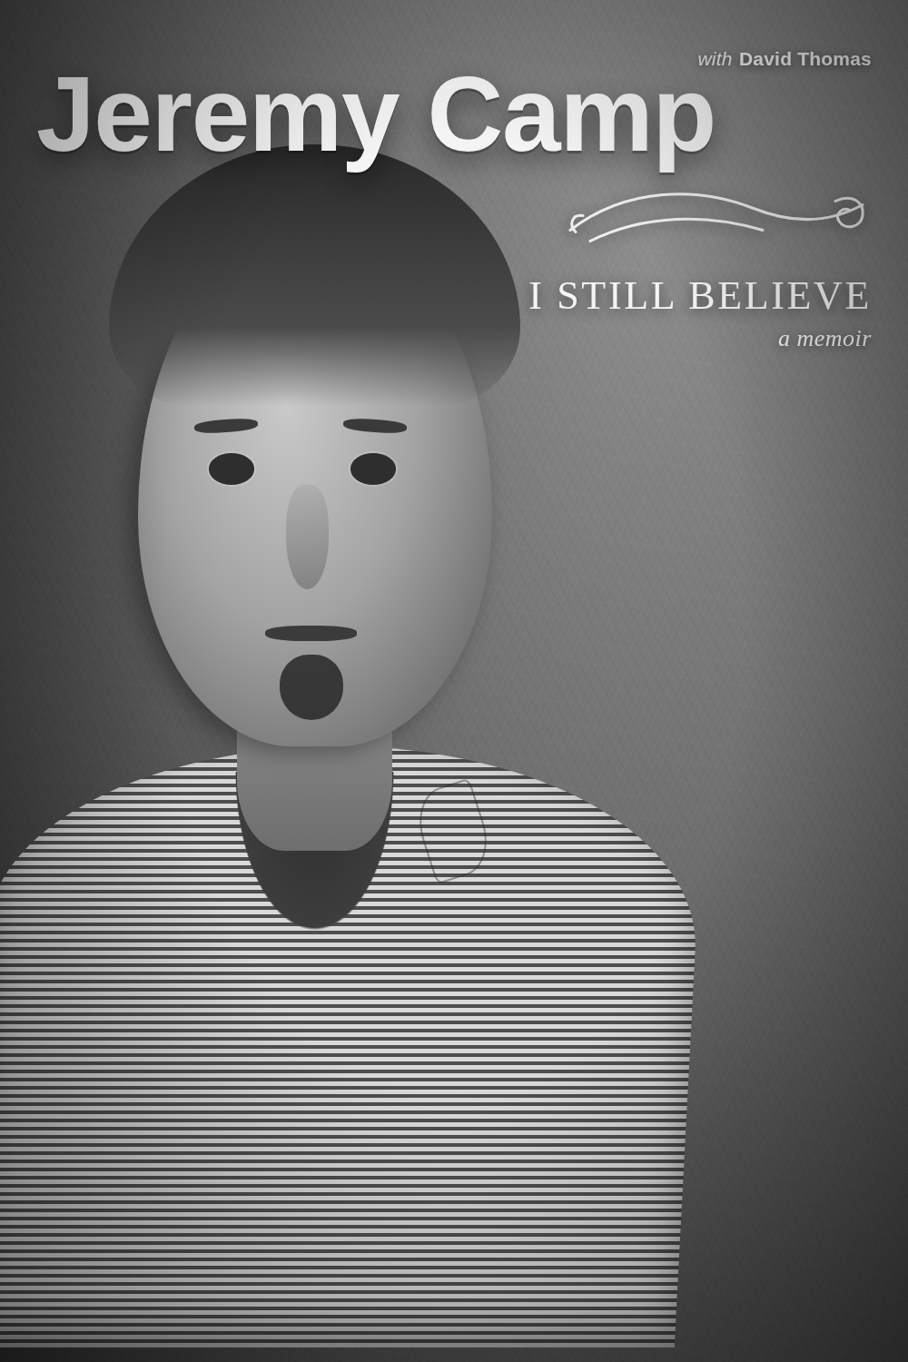Cover photograph of the author.
with David Thomas
Jeremy Camp
I Still Believe
a memoir